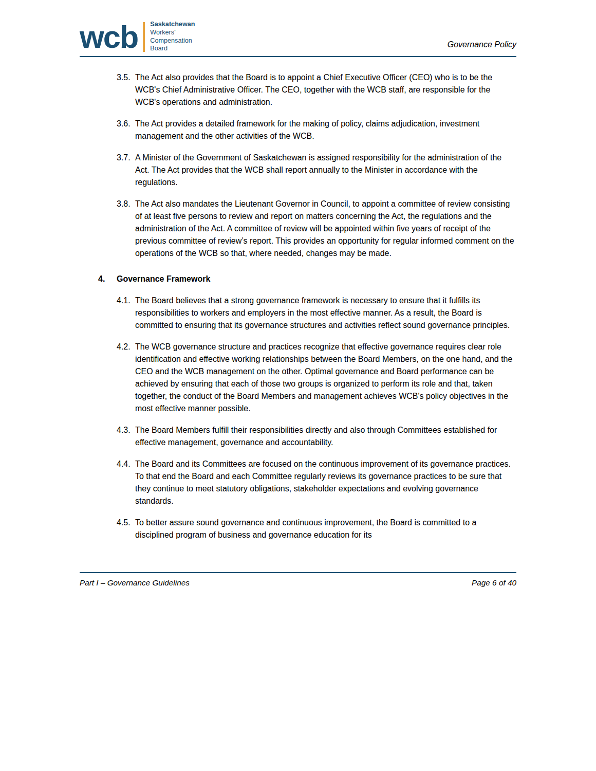wcb Saskatchewan
Workers'
Compensation
Board
Governance Policy
3.5.
The Act also provides that the Board is to appoint a Chief Executive Officer (CEO) who is to be the WCB's Chief Administrative Officer. The CEO, together with the WCB staff, are responsible for the WCB's operations and administration.
3.6.
The Act provides a detailed framework for the making of policy, claims adjudication, investment management and the other activities of the WCB.
3.7.
A Minister of the Government of Saskatchewan is assigned responsibility for the administration of the Act. The Act provides that the WCB shall report annually to the Minister in accordance with the regulations.
3.8.
The Act also mandates the Lieutenant Governor in Council, to appoint a committee of review consisting of at least five persons to review and report on matters concerning the Act, the regulations and the administration of the Act. A committee of review will be appointed within five years of receipt of the previous committee of review’s report. This provides an opportunity for regular informed comment on the operations of the WCB so that, where needed, changes may be made.
4. Governance Framework
4.1.
The Board believes that a strong governance framework is necessary to ensure that it fulfills its responsibilities to workers and employers in the most effective manner. As a result, the Board is committed to ensuring that its governance structures and activities reflect sound governance principles.
4.2.
The WCB governance structure and practices recognize that effective governance requires clear role identification and effective working relationships between the Board Members, on the one hand, and the CEO and the WCB management on the other. Optimal governance and Board performance can be achieved by ensuring that each of those two groups is organized to perform its role and that, taken together, the conduct of the Board Members and management achieves WCB's policy objectives in the most effective manner possible.
4.3.
The Board Members fulfill their responsibilities directly and also through Committees established for effective management, governance and accountability.
4.4.
The Board and its Committees are focused on the continuous improvement of its governance practices. To that end the Board and each Committee regularly reviews its governance practices to be sure that they continue to meet statutory obligations, stakeholder expectations and evolving governance standards.
4.5.
To better assure sound governance and continuous improvement, the Board is committed to a disciplined program of business and governance education for its
Part I – Governance Guidelines Page 6 of 40